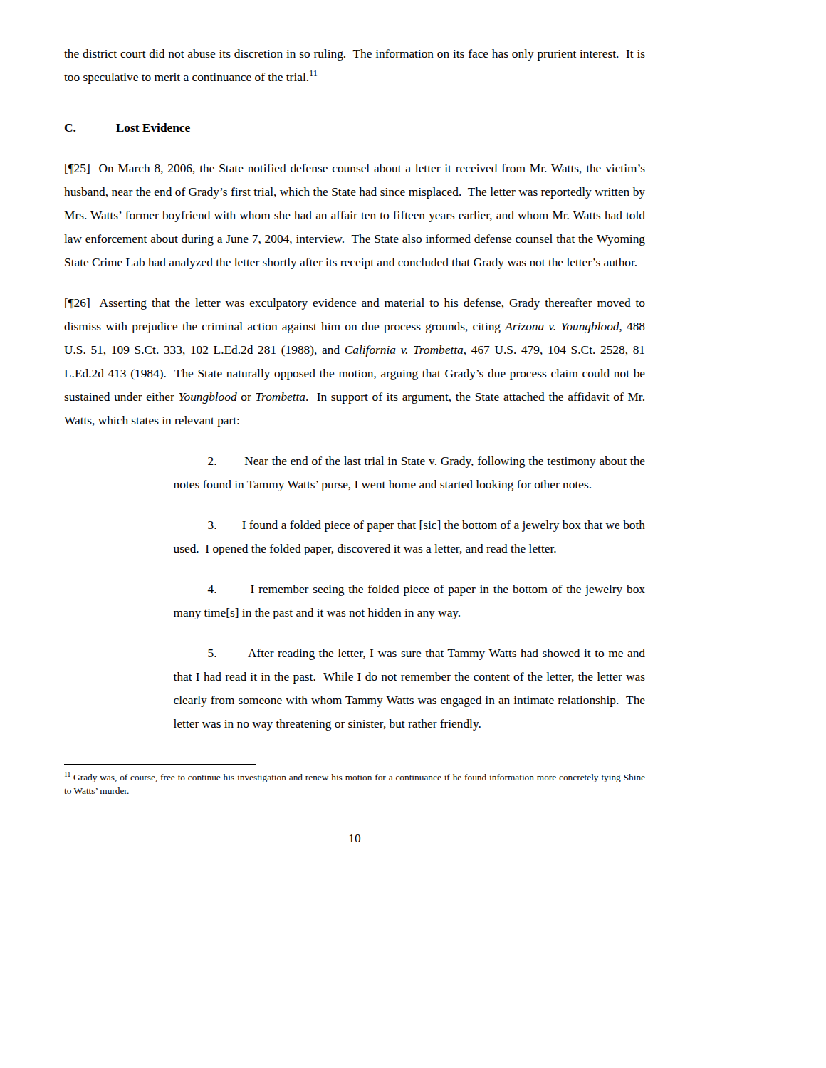the district court did not abuse its discretion in so ruling. The information on its face has only prurient interest. It is too speculative to merit a continuance of the trial.11
C. Lost Evidence
[¶25] On March 8, 2006, the State notified defense counsel about a letter it received from Mr. Watts, the victim’s husband, near the end of Grady’s first trial, which the State had since misplaced. The letter was reportedly written by Mrs. Watts’ former boyfriend with whom she had an affair ten to fifteen years earlier, and whom Mr. Watts had told law enforcement about during a June 7, 2004, interview. The State also informed defense counsel that the Wyoming State Crime Lab had analyzed the letter shortly after its receipt and concluded that Grady was not the letter’s author.
[¶26] Asserting that the letter was exculpatory evidence and material to his defense, Grady thereafter moved to dismiss with prejudice the criminal action against him on due process grounds, citing Arizona v. Youngblood, 488 U.S. 51, 109 S.Ct. 333, 102 L.Ed.2d 281 (1988), and California v. Trombetta, 467 U.S. 479, 104 S.Ct. 2528, 81 L.Ed.2d 413 (1984). The State naturally opposed the motion, arguing that Grady’s due process claim could not be sustained under either Youngblood or Trombetta. In support of its argument, the State attached the affidavit of Mr. Watts, which states in relevant part:
2. Near the end of the last trial in State v. Grady, following the testimony about the notes found in Tammy Watts’ purse, I went home and started looking for other notes.
3. I found a folded piece of paper that [sic] the bottom of a jewelry box that we both used. I opened the folded paper, discovered it was a letter, and read the letter.
4. I remember seeing the folded piece of paper in the bottom of the jewelry box many time[s] in the past and it was not hidden in any way.
5. After reading the letter, I was sure that Tammy Watts had showed it to me and that I had read it in the past. While I do not remember the content of the letter, the letter was clearly from someone with whom Tammy Watts was engaged in an intimate relationship. The letter was in no way threatening or sinister, but rather friendly.
11 Grady was, of course, free to continue his investigation and renew his motion for a continuance if he found information more concretely tying Shine to Watts’ murder.
10